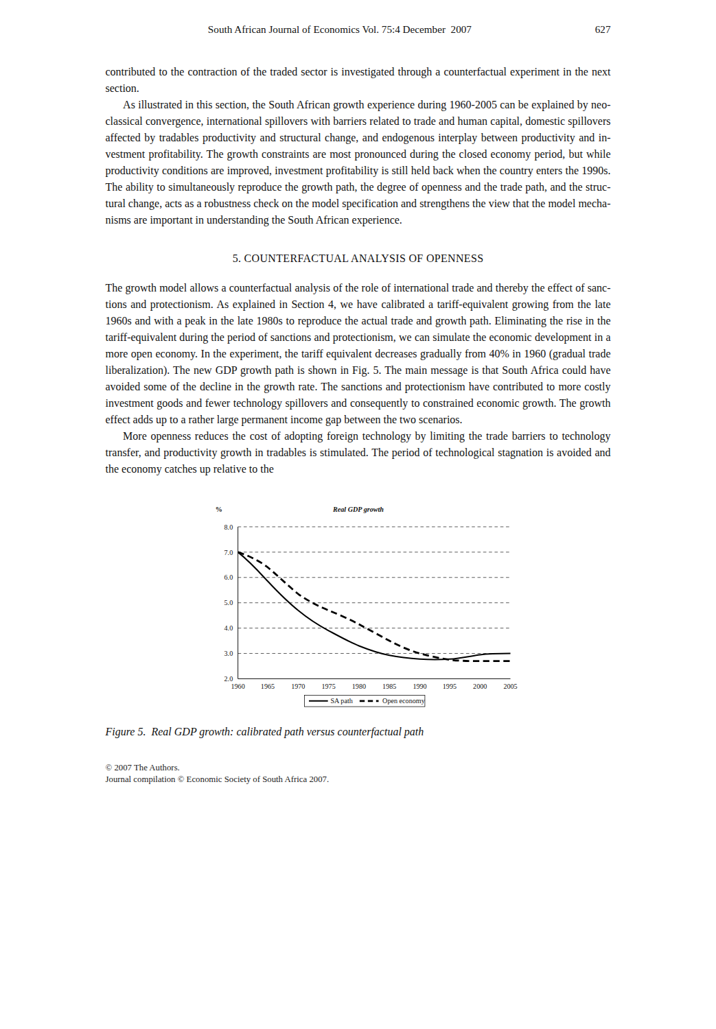South African Journal of Economics Vol. 75:4 December 2007
627
contributed to the contraction of the traded sector is investigated through a counterfactual experiment in the next section.
As illustrated in this section, the South African growth experience during 1960-2005 can be explained by neoclassical convergence, international spillovers with barriers related to trade and human capital, domestic spillovers affected by tradables productivity and structural change, and endogenous interplay between productivity and investment profitability. The growth constraints are most pronounced during the closed economy period, but while productivity conditions are improved, investment profitability is still held back when the country enters the 1990s. The ability to simultaneously reproduce the growth path, the degree of openness and the trade path, and the structural change, acts as a robustness check on the model specification and strengthens the view that the model mechanisms are important in understanding the South African experience.
5. Counterfactual Analysis of Openness
The growth model allows a counterfactual analysis of the role of international trade and thereby the effect of sanctions and protectionism. As explained in Section 4, we have calibrated a tariff-equivalent growing from the late 1960s and with a peak in the late 1980s to reproduce the actual trade and growth path. Eliminating the rise in the tariff-equivalent during the period of sanctions and protectionism, we can simulate the economic development in a more open economy. In the experiment, the tariff equivalent decreases gradually from 40% in 1960 (gradual trade liberalization). The new GDP growth path is shown in Fig. 5. The main message is that South Africa could have avoided some of the decline in the growth rate. The sanctions and protectionism have contributed to more costly investment goods and fewer technology spillovers and consequently to constrained economic growth. The growth effect adds up to a rather large permanent income gap between the two scenarios.
More openness reduces the cost of adopting foreign technology by limiting the trade barriers to technology transfer, and productivity growth in tradables is stimulated. The period of technological stagnation is avoided and the economy catches up relative to the
Real GDP growth: calibrated path versus counterfactual path Line chart showing real GDP growth in percent from 1960 to 2005. The solid "SA path" line falls from about 7.0 percent in 1960 to roughly 3.0 percent by 1990 and stays near 3.1 percent thereafter. The dashed "Open economy" line declines more slowly, from about 7.0 percent in 1960 to about 3.0 percent by 2000, remaining slightly below the SA path at the end of the period. Real GDP growth % 8.0 7.0 6.0 5.0 4.0 3.0 2.0 1960 1965 1970 1975 1980 1985 1990 1995 2000 2005 SA path Open economy
Figure 5. Real GDP growth: calibrated path versus counterfactual path
© 2007 The Authors.
Journal compilation © Economic Society of South Africa 2007.